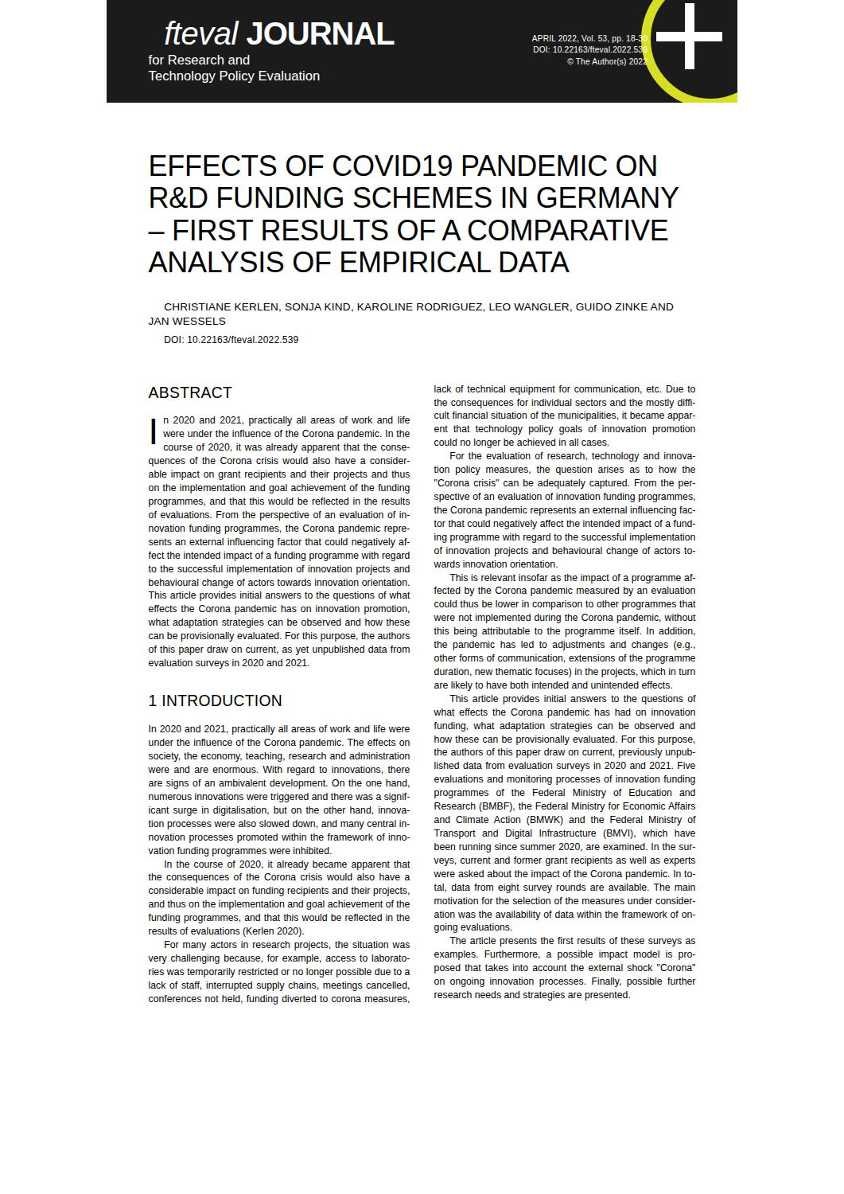APRIL 2022, Vol. 53, pp. 18-30
DOI: 10.22163/fteval.2022.539
© The Author(s) 2022
fteval JOURNAL
for Research and
Technology Policy Evaluation
Effects of COVID19 pandemic on R&D funding schemes in Germany – first results of a comparative analysis of empirical data
Christiane Kerlen, Sonja Kind, Karoline Rodriguez, Leo Wangler, Guido Zinke and Jan Wessels
DOI: 10.22163/fteval.2022.539
Abstract
In 2020 and 2021, practically all areas of work and life were under the influence of the Corona pandemic. In the course of 2020, it was already apparent that the consequences of the Corona crisis would also have a considerable impact on grant recipients and their projects and thus on the implementation and goal achievement of the funding programmes, and that this would be reflected in the results of evaluations. From the perspective of an evaluation of innovation funding programmes, the Corona pandemic represents an external influencing factor that could negatively affect the intended impact of a funding programme with regard to the successful implementation of innovation projects and behavioural change of actors towards innovation orientation. This article provides initial answers to the questions of what effects the Corona pandemic has on innovation promotion, what adaptation strategies can be observed and how these can be provisionally evaluated. For this purpose, the authors of this paper draw on current, as yet unpublished data from evaluation surveys in 2020 and 2021.
1 Introduction
In 2020 and 2021, practically all areas of work and life were under the influence of the Corona pandemic. The effects on society, the economy, teaching, research and administration were and are enormous. With regard to innovations, there are signs of an ambivalent development. On the one hand, numerous innovations were triggered and there was a significant surge in digitalisation, but on the other hand, innovation processes were also slowed down, and many central innovation processes promoted within the framework of innovation funding programmes were inhibited.
In the course of 2020, it already became apparent that the consequences of the Corona crisis would also have a considerable impact on funding recipients and their projects, and thus on the implementation and goal achievement of the funding programmes, and that this would be reflected in the results of evaluations (Kerlen 2020).
For many actors in research projects, the situation was very challenging because, for example, access to laboratories was temporarily restricted or no longer possible due to a lack of staff, interrupted supply chains, meetings cancelled, conferences not held, funding diverted to corona measures, lack of technical equipment for communication, etc. Due to the consequences for individual sectors and the mostly difficult financial situation of the municipalities, it became apparent that technology policy goals of innovation promotion could no longer be achieved in all cases.
For the evaluation of research, technology and innovation policy measures, the question arises as to how the "Corona crisis" can be adequately captured. From the perspective of an evaluation of innovation funding programmes, the Corona pandemic represents an external influencing factor that could negatively affect the intended impact of a funding programme with regard to the successful implementation of innovation projects and behavioural change of actors towards innovation orientation.
This is relevant insofar as the impact of a programme affected by the Corona pandemic measured by an evaluation could thus be lower in comparison to other programmes that were not implemented during the Corona pandemic, without this being attributable to the programme itself. In addition, the pandemic has led to adjustments and changes (e.g., other forms of communication, extensions of the programme duration, new thematic focuses) in the projects, which in turn are likely to have both intended and unintended effects.
This article provides initial answers to the questions of what effects the Corona pandemic has had on innovation funding, what adaptation strategies can be observed and how these can be provisionally evaluated. For this purpose, the authors of this paper draw on current, previously unpublished data from evaluation surveys in 2020 and 2021. Five evaluations and monitoring processes of innovation funding programmes of the Federal Ministry of Education and Research (BMBF), the Federal Ministry for Economic Affairs and Climate Action (BMWK) and the Federal Ministry of Transport and Digital Infrastructure (BMVI), which have been running since summer 2020, are examined. In the surveys, current and former grant recipients as well as experts were asked about the impact of the Corona pandemic. In total, data from eight survey rounds are available. The main motivation for the selection of the measures under consideration was the availability of data within the framework of ongoing evaluations.
The article presents the first results of these surveys as examples. Furthermore, a possible impact model is proposed that takes into account the external shock "Corona" on ongoing innovation processes. Finally, possible further research needs and strategies are presented.